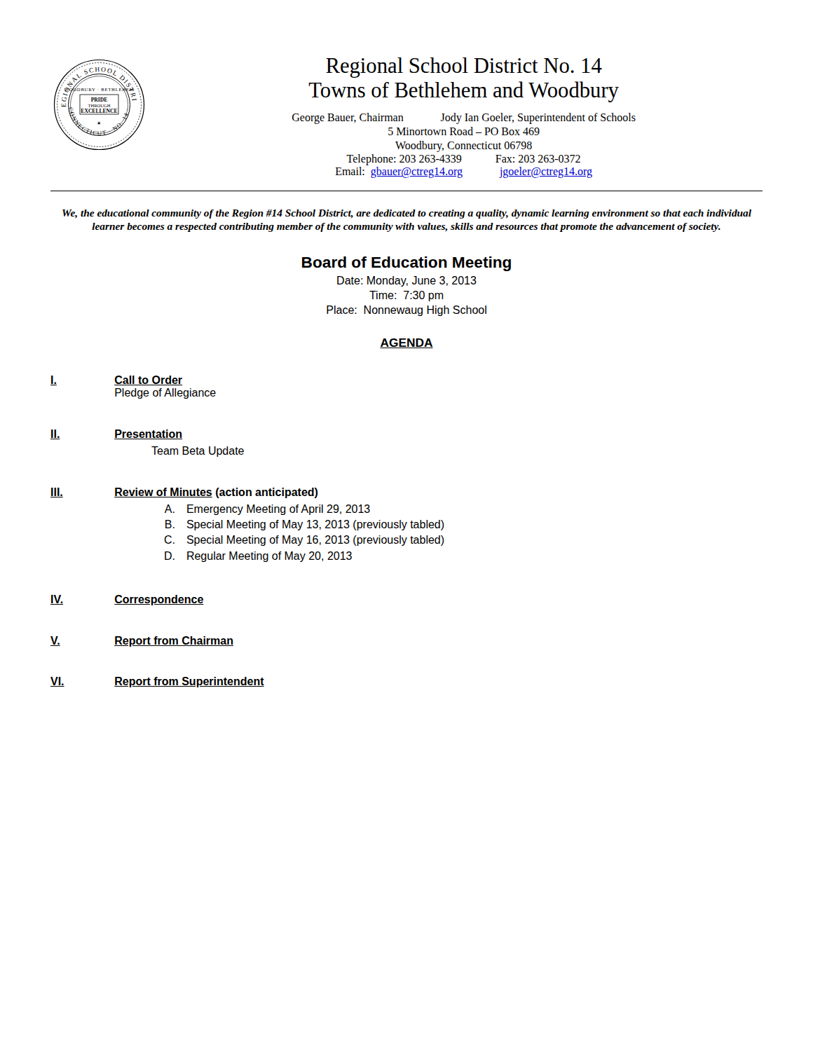REGIONAL SCHOOL DISTRICT CONNECTICUT · NO. 14 · WOODBURY · BETHLEHEM PRIDE THROUGH EXCELLENCE ★
Regional School District No. 14
Towns of Bethlehem and Woodbury
George Bauer, Chairman Jody Ian Goeler, Superintendent of Schools
5 Minortown Road – PO Box 469
Woodbury, Connecticut 06798
Telephone: 203 263-4339 Fax: 203 263-0372
Email: gbauer@ctreg14.org jgoeler@ctreg14.org
We, the educational community of the Region #14 School District, are dedicated to creating a quality, dynamic learning environment so that each individual learner becomes a respected contributing member of the community with values, skills and resources that promote the advancement of society.
Board of Education Meeting
Date: Monday, June 3, 2013
Time: 7:30 pm
Place: Nonnewaug High School
AGENDA
| I. | Call to Order Pledge of Allegiance |
| II. | Presentation Team Beta Update |
| III. | Review of Minutes (action anticipated) Emergency Meeting of April 29, 2013 Special Meeting of May 13, 2013 (previously tabled) Special Meeting of May 16, 2013 (previously tabled) Regular Meeting of May 20, 2013 |
| IV. | Correspondence |
| V. | Report from Chairman |
| VI. | Report from Superintendent |